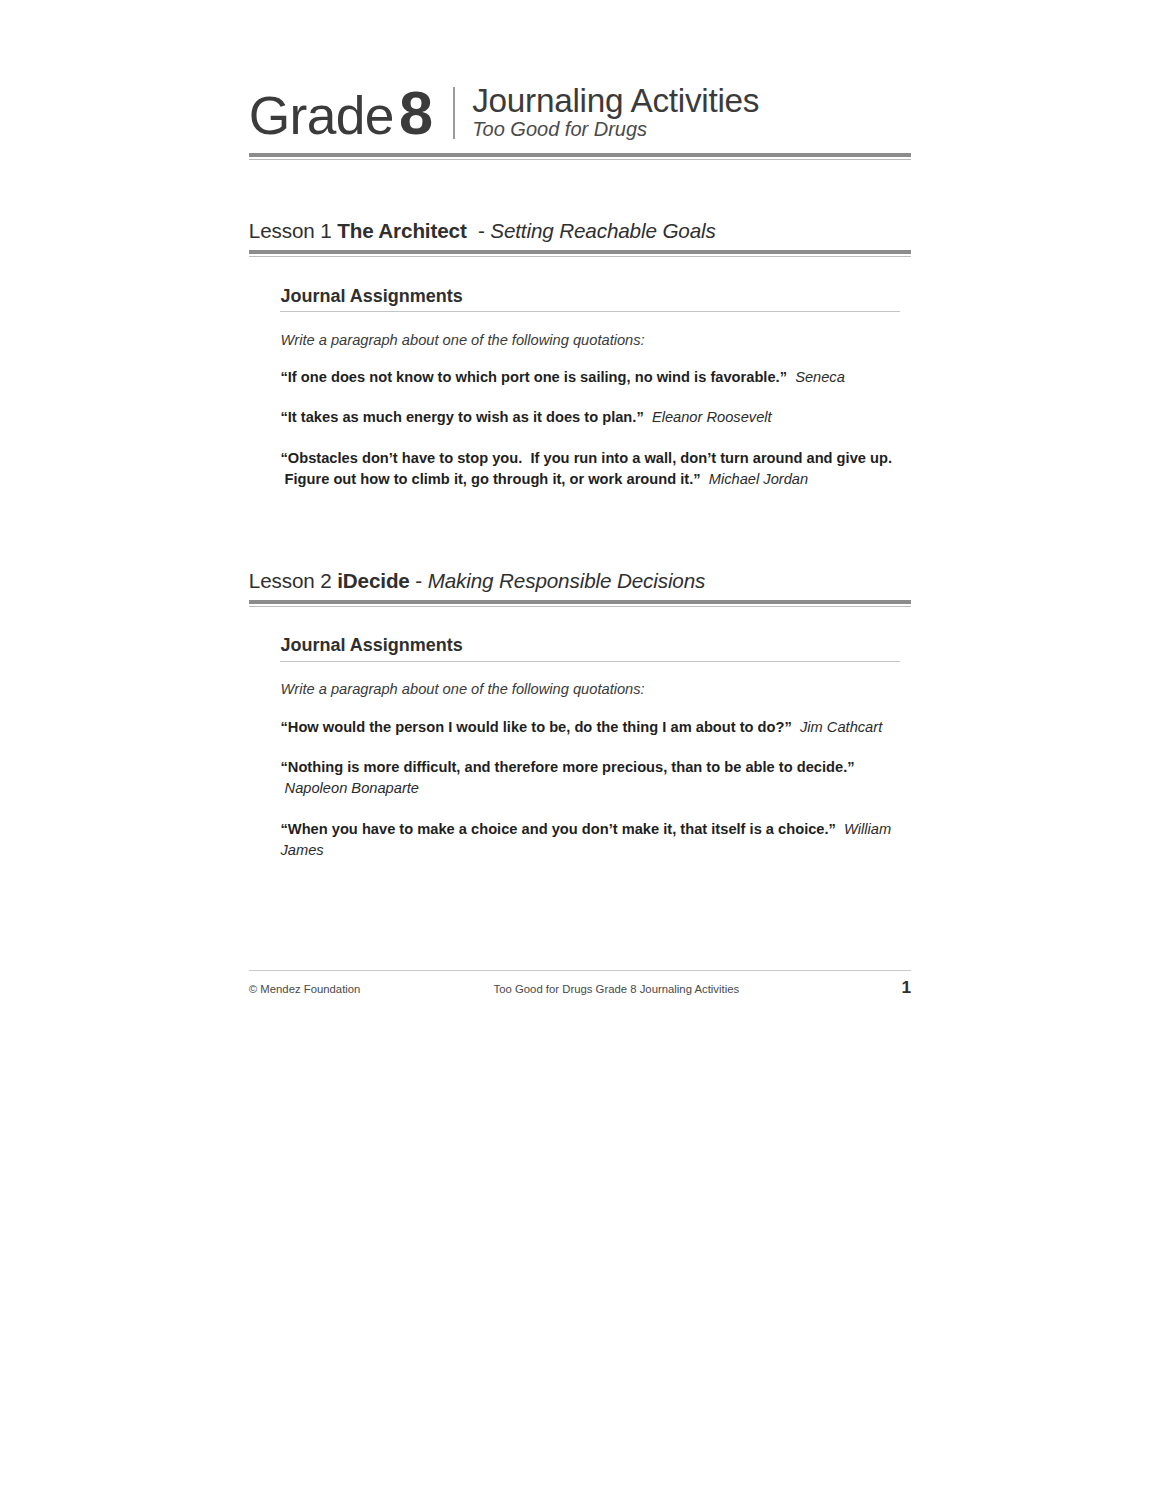Grade8
Journaling Activities
Too Good for Drugs
Lesson 1 The Architect - Setting Reachable Goals
Journal Assignments
Write a paragraph about one of the following quotations:
“If one does not know to which port one is sailing, no wind is favorable.” Seneca
“It takes as much energy to wish as it does to plan.” Eleanor Roosevelt
“Obstacles don’t have to stop you. If you run into a wall, don’t turn around and give up. Figure out how to climb it, go through it, or work around it.” Michael Jordan
Lesson 2 iDecide - Making Responsible Decisions
Journal Assignments
Write a paragraph about one of the following quotations:
“How would the person I would like to be, do the thing I am about to do?” Jim Cathcart
“Nothing is more difficult, and therefore more precious, than to be able to decide.” Napoleon Bonaparte
“When you have to make a choice and you don’t make it, that itself is a choice.” William James
© Mendez Foundation
Too Good for Drugs Grade 8 Journaling Activities
1